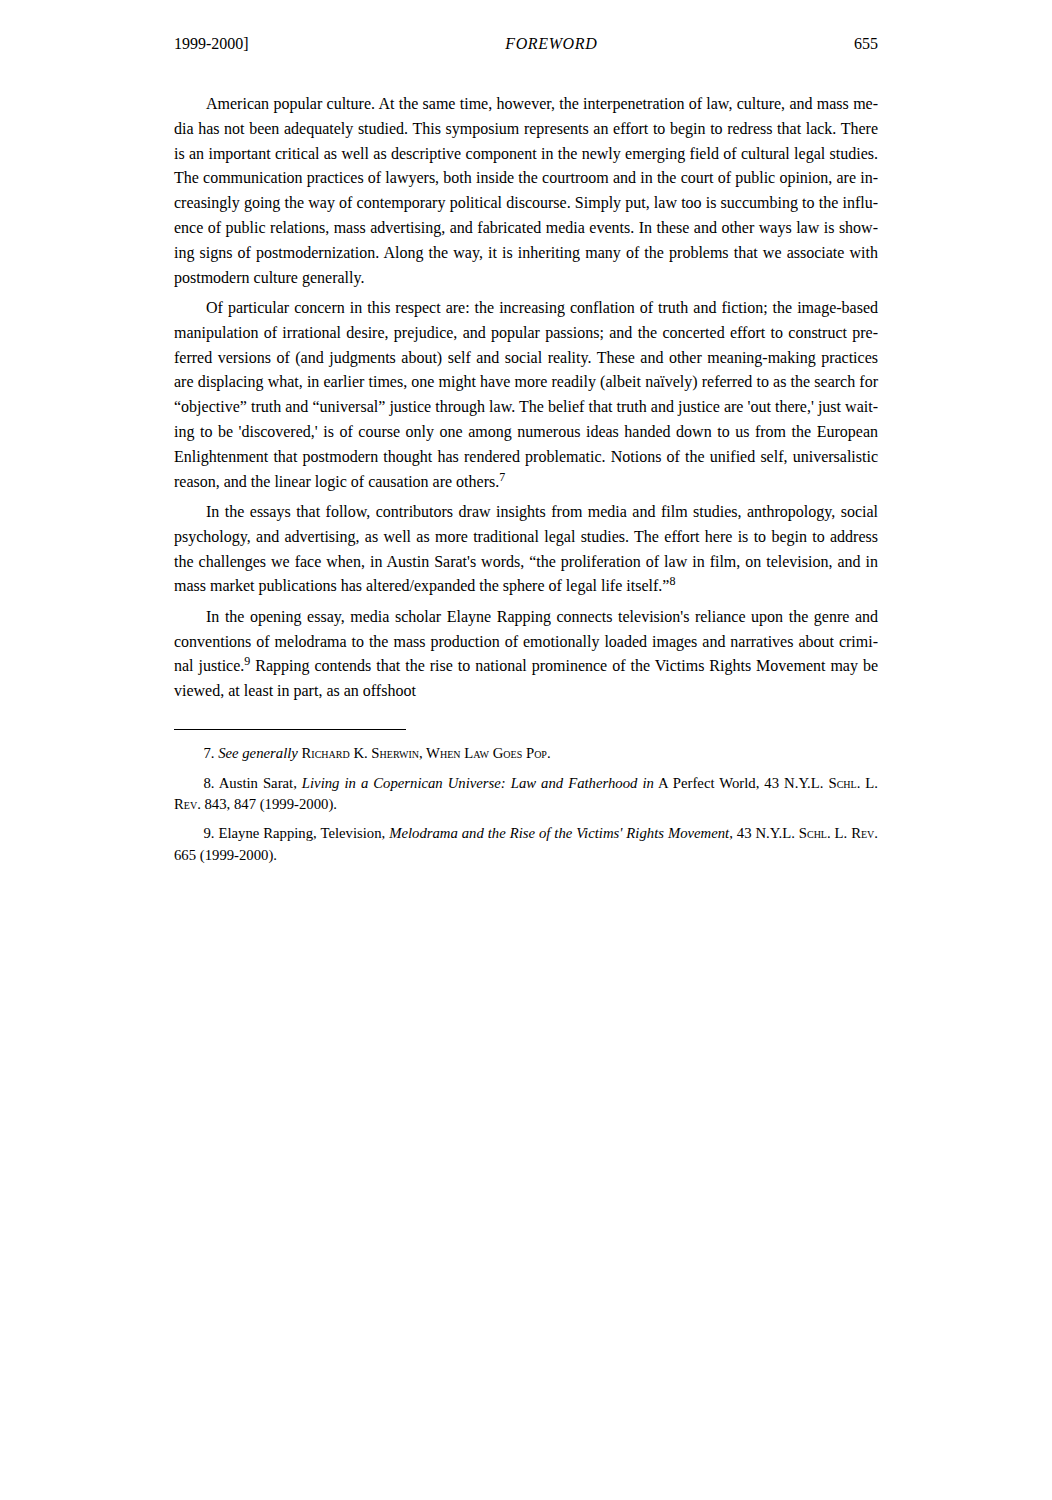1999-2000] FOREWORD 655
American popular culture. At the same time, however, the interpenetration of law, culture, and mass media has not been adequately studied. This symposium represents an effort to begin to redress that lack. There is an important critical as well as descriptive component in the newly emerging field of cultural legal studies. The communication practices of lawyers, both inside the courtroom and in the court of public opinion, are increasingly going the way of contemporary political discourse. Simply put, law too is succumbing to the influence of public relations, mass advertising, and fabricated media events. In these and other ways law is showing signs of postmodernization. Along the way, it is inheriting many of the problems that we associate with postmodern culture generally.
Of particular concern in this respect are: the increasing conflation of truth and fiction; the image-based manipulation of irrational desire, prejudice, and popular passions; and the concerted effort to construct preferred versions of (and judgments about) self and social reality. These and other meaning-making practices are displacing what, in earlier times, one might have more readily (albeit naïvely) referred to as the search for “objective” truth and “universal” justice through law. The belief that truth and justice are 'out there,' just waiting to be 'discovered,' is of course only one among numerous ideas handed down to us from the European Enlightenment that postmodern thought has rendered problematic. Notions of the unified self, universalistic reason, and the linear logic of causation are others.7
In the essays that follow, contributors draw insights from media and film studies, anthropology, social psychology, and advertising, as well as more traditional legal studies. The effort here is to begin to address the challenges we face when, in Austin Sarat's words, “the proliferation of law in film, on television, and in mass market publications has altered/expanded the sphere of legal life itself.”8
In the opening essay, media scholar Elayne Rapping connects television's reliance upon the genre and conventions of melodrama to the mass production of emotionally loaded images and narratives about criminal justice.9 Rapping contends that the rise to national prominence of the Victims Rights Movement may be viewed, at least in part, as an offshoot
7. See generally Richard K. Sherwin, When Law Goes Pop.
8. Austin Sarat, Living in a Copernican Universe: Law and Fatherhood in A Perfect World, 43 N.Y.L. Schl. L. Rev. 843, 847 (1999-2000).
9. Elayne Rapping, Television, Melodrama and the Rise of the Victims' Rights Movement, 43 N.Y.L. Schl. L. Rev. 665 (1999-2000).